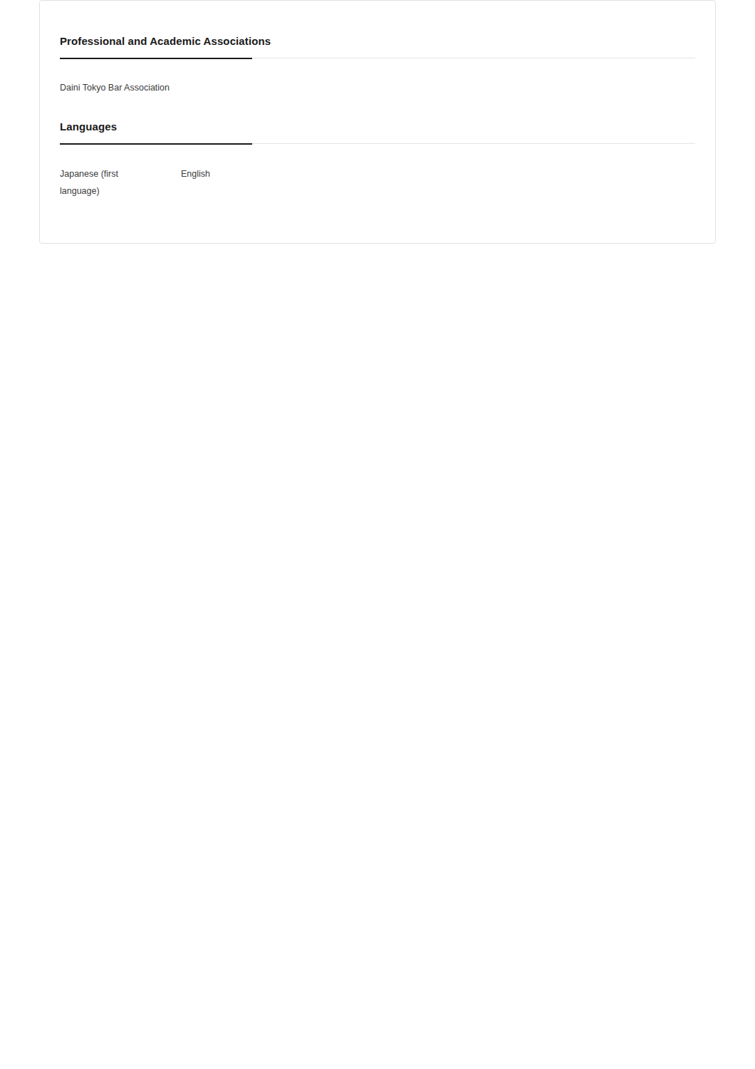Professional and Academic Associations
Daini Tokyo Bar Association
Languages
Japanese (first language)
English